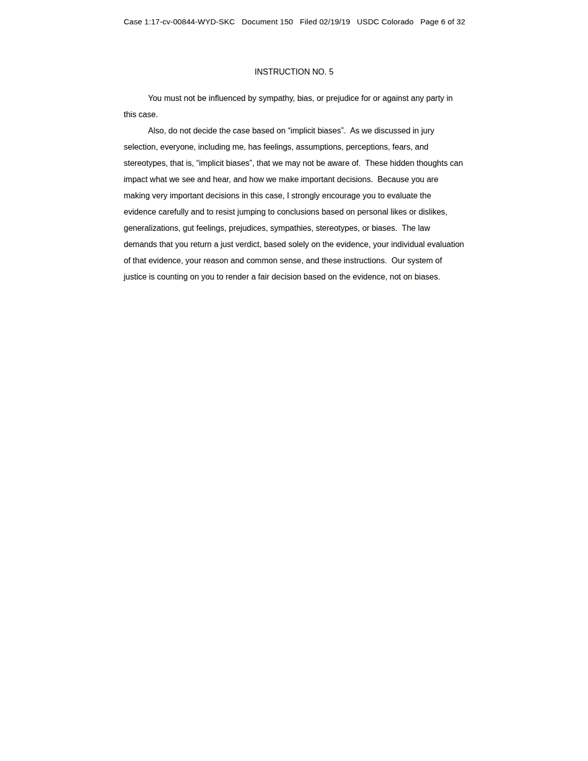Case 1:17-cv-00844-WYD-SKC Document 150 Filed 02/19/19 USDC Colorado Page 6 of 32
INSTRUCTION NO. 5
You must not be influenced by sympathy, bias, or prejudice for or against any party in this case.
Also, do not decide the case based on “implicit biases”. As we discussed in jury selection, everyone, including me, has feelings, assumptions, perceptions, fears, and stereotypes, that is, “implicit biases”, that we may not be aware of. These hidden thoughts can impact what we see and hear, and how we make important decisions. Because you are making very important decisions in this case, I strongly encourage you to evaluate the evidence carefully and to resist jumping to conclusions based on personal likes or dislikes, generalizations, gut feelings, prejudices, sympathies, stereotypes, or biases. The law demands that you return a just verdict, based solely on the evidence, your individual evaluation of that evidence, your reason and common sense, and these instructions. Our system of justice is counting on you to render a fair decision based on the evidence, not on biases.